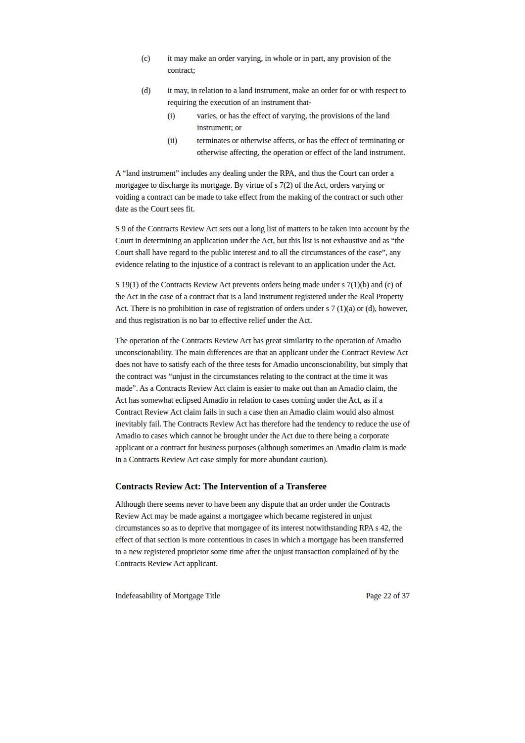(c)
it may make an order varying, in whole or in part, any provision of the contract;
(d)
it may, in relation to a land instrument, make an order for or with respect to requiring the execution of an instrument that-
(i)
varies, or has the effect of varying, the provisions of the land instrument; or
(ii)
terminates or otherwise affects, or has the effect of terminating or otherwise affecting, the operation or effect of the land instrument.
A “land instrument” includes any dealing under the RPA, and thus the Court can order a mortgagee to discharge its mortgage. By virtue of s 7(2) of the Act, orders varying or voiding a contract can be made to take effect from the making of the contract or such other date as the Court sees fit.
S 9 of the Contracts Review Act sets out a long list of matters to be taken into account by the Court in determining an application under the Act, but this list is not exhaustive and as “the Court shall have regard to the public interest and to all the circumstances of the case”, any evidence relating to the injustice of a contract is relevant to an application under the Act.
S 19(1) of the Contracts Review Act prevents orders being made under s 7(1)(b) and (c) of the Act in the case of a contract that is a land instrument registered under the Real Property Act. There is no prohibition in case of registration of orders under s 7 (1)(a) or (d), however, and thus registration is no bar to effective relief under the Act.
The operation of the Contracts Review Act has great similarity to the operation of Amadio unconscionability. The main differences are that an applicant under the Contract Review Act does not have to satisfy each of the three tests for Amadio unconscionability, but simply that the contract was “unjust in the circumstances relating to the contract at the time it was made”. As a Contracts Review Act claim is easier to make out than an Amadio claim, the Act has somewhat eclipsed Amadio in relation to cases coming under the Act, as if a Contract Review Act claim fails in such a case then an Amadio claim would also almost inevitably fail. The Contracts Review Act has therefore had the tendency to reduce the use of Amadio to cases which cannot be brought under the Act due to there being a corporate applicant or a contract for business purposes (although sometimes an Amadio claim is made in a Contracts Review Act case simply for more abundant caution).
Contracts Review Act: The Intervention of a Transferee
Although there seems never to have been any dispute that an order under the Contracts Review Act may be made against a mortgagee which became registered in unjust circumstances so as to deprive that mortgagee of its interest notwithstanding RPA s 42, the effect of that section is more contentious in cases in which a mortgage has been transferred to a new registered proprietor some time after the unjust transaction complained of by the Contracts Review Act applicant.
Indefeasability of Mortgage Title
Page 22 of 37